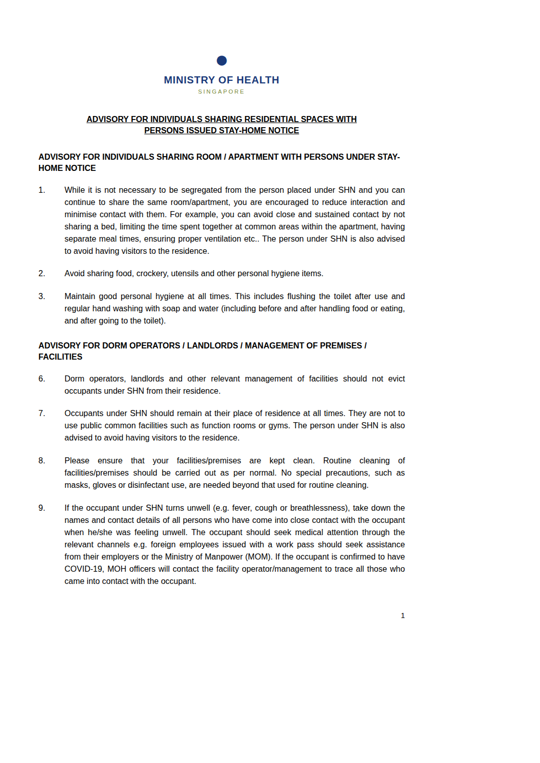●
MINISTRY OF HEALTH
SINGAPORE
Advisory for Individuals Sharing Residential Spaces with
Persons Issued Stay-Home Notice
Advisory for Individuals Sharing Room / Apartment with Persons under Stay-Home Notice
1. While it is not necessary to be segregated from the person placed under SHN and you can continue to share the same room/apartment, you are encouraged to reduce interaction and minimise contact with them. For example, you can avoid close and sustained contact by not sharing a bed, limiting the time spent together at common areas within the apartment, having separate meal times, ensuring proper ventilation etc.. The person under SHN is also advised to avoid having visitors to the residence.
2. Avoid sharing food, crockery, utensils and other personal hygiene items.
3. Maintain good personal hygiene at all times. This includes flushing the toilet after use and regular hand washing with soap and water (including before and after handling food or eating, and after going to the toilet).
Advisory for Dorm Operators / Landlords / Management of Premises / Facilities
6. Dorm operators, landlords and other relevant management of facilities should not evict occupants under SHN from their residence.
7. Occupants under SHN should remain at their place of residence at all times. They are not to use public common facilities such as function rooms or gyms. The person under SHN is also advised to avoid having visitors to the residence.
8. Please ensure that your facilities/premises are kept clean. Routine cleaning of facilities/premises should be carried out as per normal. No special precautions, such as masks, gloves or disinfectant use, are needed beyond that used for routine cleaning.
9. If the occupant under SHN turns unwell (e.g. fever, cough or breathlessness), take down the names and contact details of all persons who have come into close contact with the occupant when he/she was feeling unwell. The occupant should seek medical attention through the relevant channels e.g. foreign employees issued with a work pass should seek assistance from their employers or the Ministry of Manpower (MOM). If the occupant is confirmed to have COVID-19, MOH officers will contact the facility operator/management to trace all those who came into contact with the occupant.
1